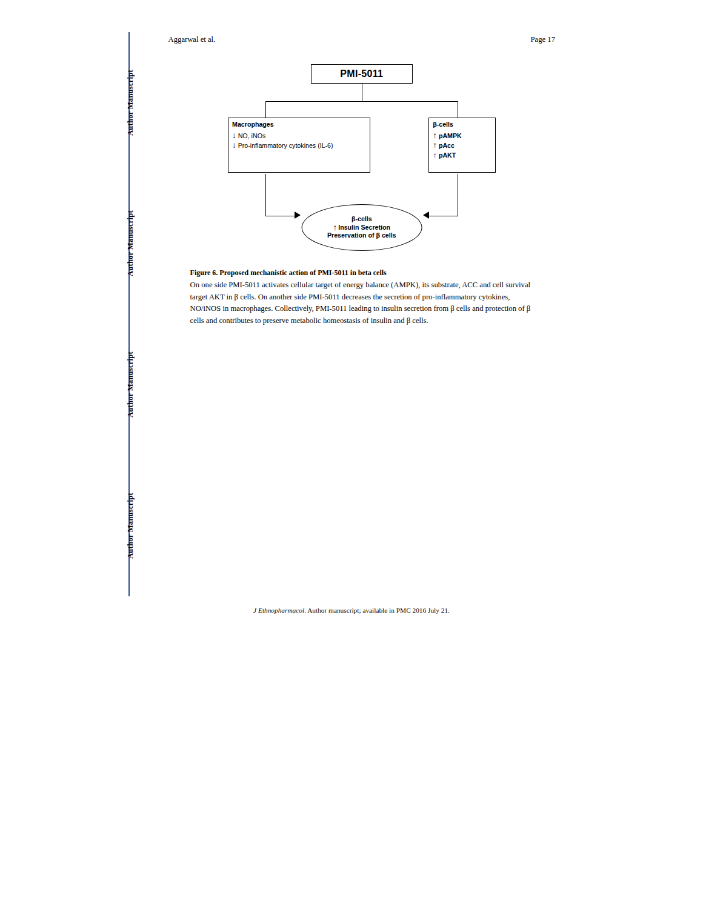Author Manuscript
Author Manuscript
Author Manuscript
Author Manuscript
Aggarwal et al. Page 17
PMI-5011
Macrophages
↓NO, iNOs
↓Pro-inflammatory cytokines (IL-6)
β-cells
↑pAMPK
↑pAcc
↑pAKT
β-cells
↑Insulin Secretion
Preservation of β cells
Figure 6. Proposed mechanistic action of PMI-5011 in beta cells On one side PMI-5011 activates cellular target of energy balance (AMPK), its substrate, ACC and cell survival target AKT in β cells. On another side PMI-5011 decreases the secretion of pro-inflammatory cytokines, NO/iNOS in macrophages. Collectively, PMI-5011 leading to insulin secretion from β cells and protection of β cells and contributes to preserve metabolic homeostasis of insulin and β cells.
J Ethnopharmacol. Author manuscript; available in PMC 2016 July 21.